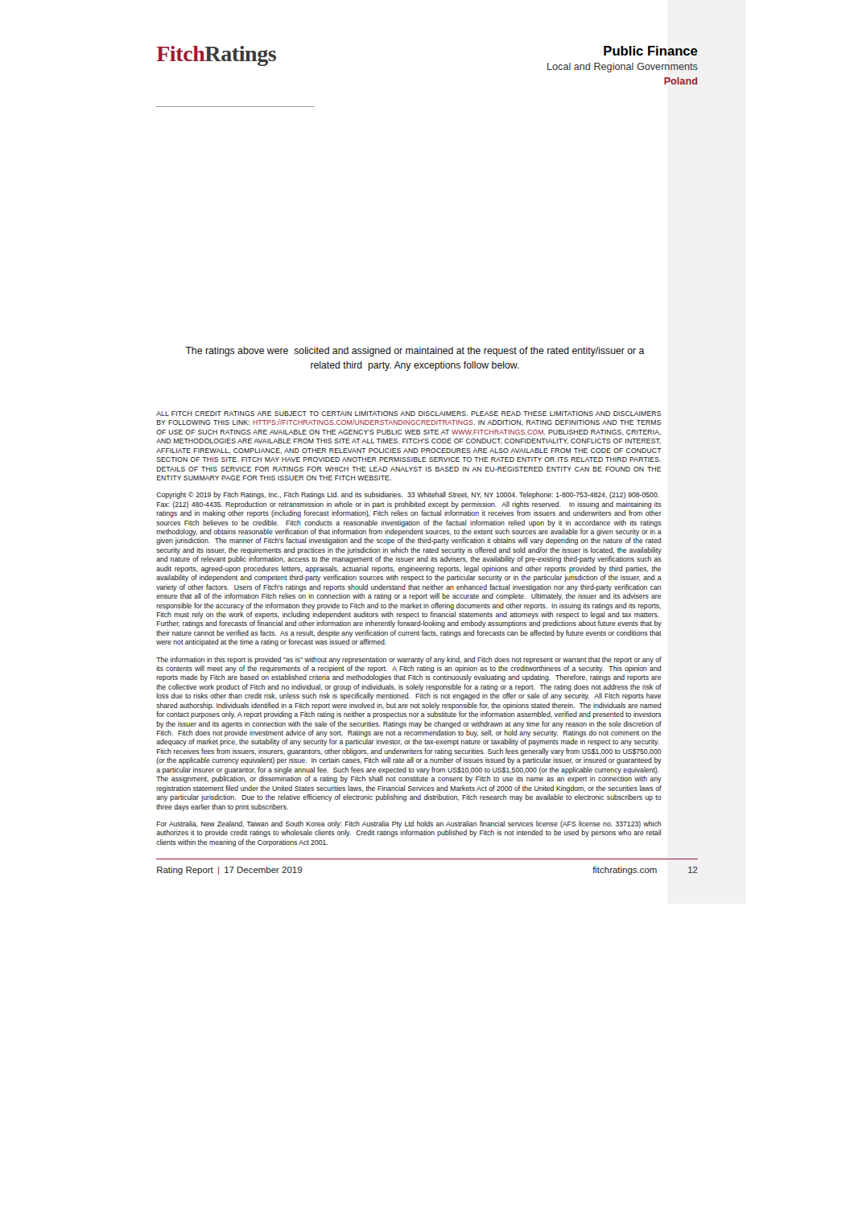Fitch Ratings
Public Finance
Local and Regional Governments
Poland
The ratings above were solicited and assigned or maintained at the request of the rated entity/issuer or a related third party. Any exceptions follow below.
ALL FITCH CREDIT RATINGS ARE SUBJECT TO CERTAIN LIMITATIONS AND DISCLAIMERS. PLEASE READ THESE LIMITATIONS AND DISCLAIMERS BY FOLLOWING THIS LINK: HTTPS://FITCHRATINGS.COM/UNDERSTANDINGCREDITRATINGS. IN ADDITION, RATING DEFINITIONS AND THE TERMS OF USE OF SUCH RATINGS ARE AVAILABLE ON THE AGENCY'S PUBLIC WEB SITE AT WWW.FITCHRATINGS.COM. PUBLISHED RATINGS, CRITERIA, AND METHODOLOGIES ARE AVAILABLE FROM THIS SITE AT ALL TIMES. FITCH'S CODE OF CONDUCT, CONFIDENTIALITY, CONFLICTS OF INTEREST, AFFILIATE FIREWALL, COMPLIANCE, AND OTHER RELEVANT POLICIES AND PROCEDURES ARE ALSO AVAILABLE FROM THE CODE OF CONDUCT SECTION OF THIS SITE. FITCH MAY HAVE PROVIDED ANOTHER PERMISSIBLE SERVICE TO THE RATED ENTITY OR ITS RELATED THIRD PARTIES. DETAILS OF THIS SERVICE FOR RATINGS FOR WHICH THE LEAD ANALYST IS BASED IN AN EU-REGISTERED ENTITY CAN BE FOUND ON THE ENTITY SUMMARY PAGE FOR THIS ISSUER ON THE FITCH WEBSITE.
Copyright © 2019 by Fitch Ratings, Inc., Fitch Ratings Ltd. and its subsidiaries. 33 Whitehall Street, NY, NY 10004. Telephone: 1-800-753-4824, (212) 908-0500. Fax: (212) 480-4435. Reproduction or retransmission in whole or in part is prohibited except by permission. All rights reserved. In issuing and maintaining its ratings and in making other reports (including forecast information), Fitch relies on factual information it receives from issuers and underwriters and from other sources Fitch believes to be credible. Fitch conducts a reasonable investigation of the factual information relied upon by it in accordance with its ratings methodology, and obtains reasonable verification of that information from independent sources, to the extent such sources are available for a given security or in a given jurisdiction. The manner of Fitch's factual investigation and the scope of the third-party verification it obtains will vary depending on the nature of the rated security and its issuer, the requirements and practices in the jurisdiction in which the rated security is offered and sold and/or the issuer is located, the availability and nature of relevant public information, access to the management of the issuer and its advisers, the availability of pre-existing third-party verifications such as audit reports, agreed-upon procedures letters, appraisals, actuarial reports, engineering reports, legal opinions and other reports provided by third parties, the availability of independent and competent third-party verification sources with respect to the particular security or in the particular jurisdiction of the issuer, and a variety of other factors. Users of Fitch's ratings and reports should understand that neither an enhanced factual investigation nor any third-party verification can ensure that all of the information Fitch relies on in connection with a rating or a report will be accurate and complete. Ultimately, the issuer and its advisers are responsible for the accuracy of the information they provide to Fitch and to the market in offering documents and other reports. In issuing its ratings and its reports, Fitch must rely on the work of experts, including independent auditors with respect to financial statements and attorneys with respect to legal and tax matters. Further, ratings and forecasts of financial and other information are inherently forward-looking and embody assumptions and predictions about future events that by their nature cannot be verified as facts. As a result, despite any verification of current facts, ratings and forecasts can be affected by future events or conditions that were not anticipated at the time a rating or forecast was issued or affirmed.
The information in this report is provided "as is" without any representation or warranty of any kind, and Fitch does not represent or warrant that the report or any of its contents will meet any of the requirements of a recipient of the report. A Fitch rating is an opinion as to the creditworthiness of a security. This opinion and reports made by Fitch are based on established criteria and methodologies that Fitch is continuously evaluating and updating. Therefore, ratings and reports are the collective work product of Fitch and no individual, or group of individuals, is solely responsible for a rating or a report. The rating does not address the risk of loss due to risks other than credit risk, unless such risk is specifically mentioned. Fitch is not engaged in the offer or sale of any security. All Fitch reports have shared authorship. Individuals identified in a Fitch report were involved in, but are not solely responsible for, the opinions stated therein. The individuals are named for contact purposes only. A report providing a Fitch rating is neither a prospectus nor a substitute for the information assembled, verified and presented to investors by the issuer and its agents in connection with the sale of the securities. Ratings may be changed or withdrawn at any time for any reason in the sole discretion of Fitch. Fitch does not provide investment advice of any sort. Ratings are not a recommendation to buy, sell, or hold any security. Ratings do not comment on the adequacy of market price, the suitability of any security for a particular investor, or the tax-exempt nature or taxability of payments made in respect to any security. Fitch receives fees from issuers, insurers, guarantors, other obligors, and underwriters for rating securities. Such fees generally vary from US$1,000 to US$750,000 (or the applicable currency equivalent) per issue. In certain cases, Fitch will rate all or a number of issues issued by a particular issuer, or insured or guaranteed by a particular insurer or guarantor, for a single annual fee. Such fees are expected to vary from US$10,000 to US$1,500,000 (or the applicable currency equivalent). The assignment, publication, or dissemination of a rating by Fitch shall not constitute a consent by Fitch to use its name as an expert in connection with any registration statement filed under the United States securities laws, the Financial Services and Markets Act of 2000 of the United Kingdom, or the securities laws of any particular jurisdiction. Due to the relative efficiency of electronic publishing and distribution, Fitch research may be available to electronic subscribers up to three days earlier than to print subscribers.
For Australia, New Zealand, Taiwan and South Korea only: Fitch Australia Pty Ltd holds an Australian financial services license (AFS license no. 337123) which authorizes it to provide credit ratings to wholesale clients only. Credit ratings information published by Fitch is not intended to be used by persons who are retail clients within the meaning of the Corporations Act 2001.
Rating Report | 17 December 2019
fitchratings.com 12